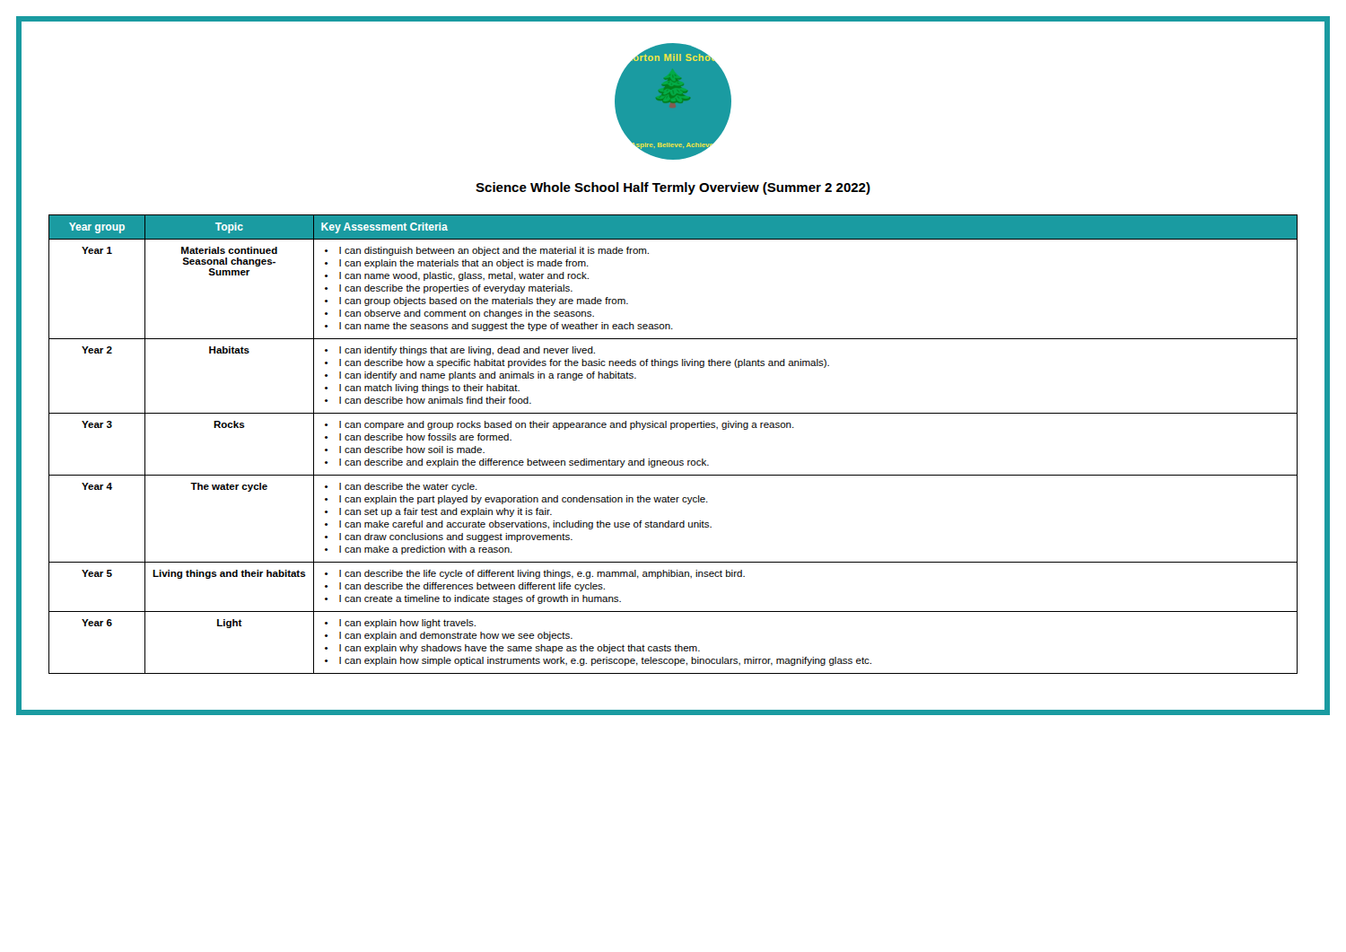Horton Mill School
🌲
Aspire, Believe, Achieve.
Science Whole School Half Termly Overview (Summer 2 2022)
| Year group | Topic | Key Assessment Criteria |
| --- | --- | --- |
| Year 1 | Materials continued Seasonal changes- Summer | I can distinguish between an object and the material it is made from. I can explain the materials that an object is made from. I can name wood, plastic, glass, metal, water and rock. I can describe the properties of everyday materials. I can group objects based on the materials they are made from. I can observe and comment on changes in the seasons. I can name the seasons and suggest the type of weather in each season. |
| Year 2 | Habitats | I can identify things that are living, dead and never lived. I can describe how a specific habitat provides for the basic needs of things living there (plants and animals). I can identify and name plants and animals in a range of habitats. I can match living things to their habitat. I can describe how animals find their food. |
| Year 3 | Rocks | I can compare and group rocks based on their appearance and physical properties, giving a reason. I can describe how fossils are formed. I can describe how soil is made. I can describe and explain the difference between sedimentary and igneous rock. |
| Year 4 | The water cycle | I can describe the water cycle. I can explain the part played by evaporation and condensation in the water cycle. I can set up a fair test and explain why it is fair. I can make careful and accurate observations, including the use of standard units. I can draw conclusions and suggest improvements. I can make a prediction with a reason. |
| Year 5 | Living things and their habitats | I can describe the life cycle of different living things, e.g. mammal, amphibian, insect bird. I can describe the differences between different life cycles. I can create a timeline to indicate stages of growth in humans. |
| Year 6 | Light | I can explain how light travels. I can explain and demonstrate how we see objects. I can explain why shadows have the same shape as the object that casts them. I can explain how simple optical instruments work, e.g. periscope, telescope, binoculars, mirror, magnifying glass etc. |